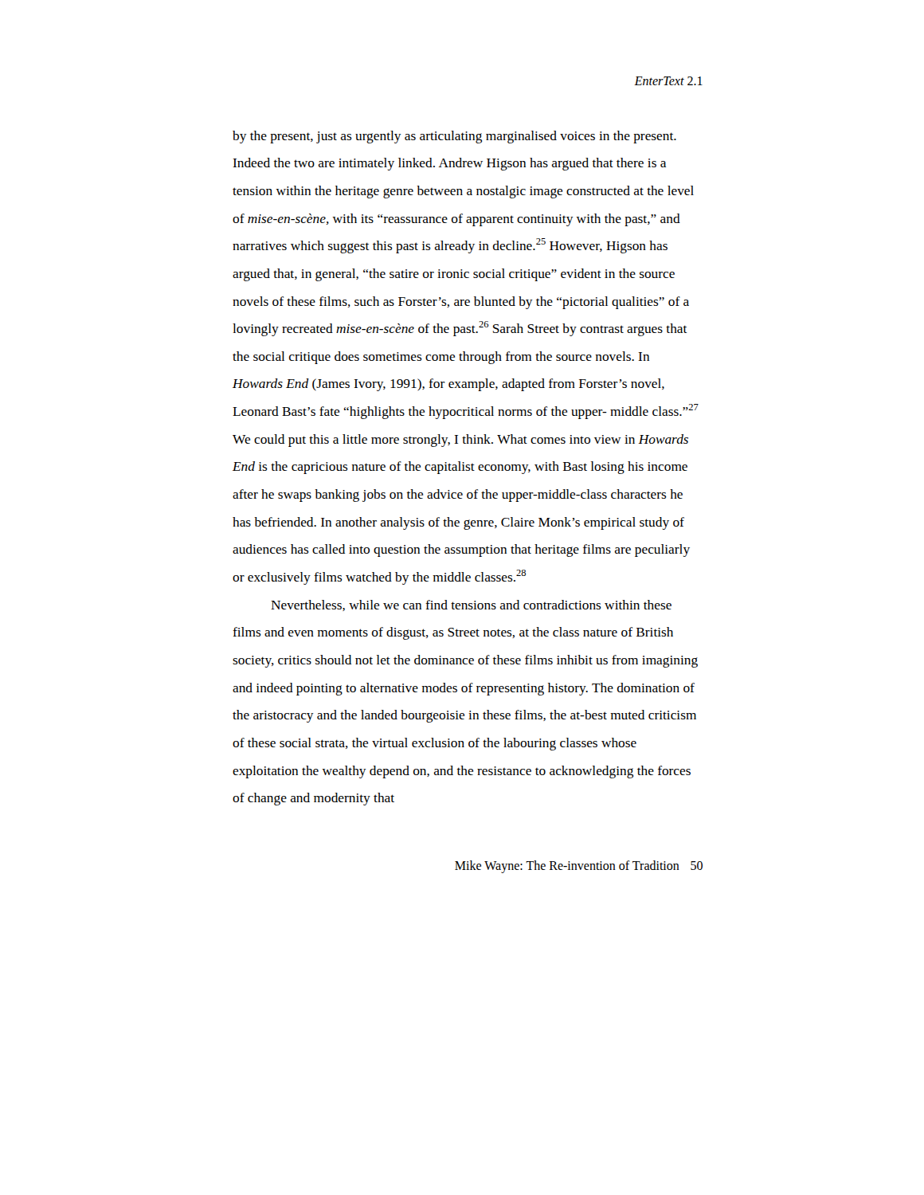EnterText 2.1
by the present, just as urgently as articulating marginalised voices in the present. Indeed the two are intimately linked. Andrew Higson has argued that there is a tension within the heritage genre between a nostalgic image constructed at the level of mise-en-scène, with its “reassurance of apparent continuity with the past,” and narratives which suggest this past is already in decline.25 However, Higson has argued that, in general, “the satire or ironic social critique” evident in the source novels of these films, such as Forster’s, are blunted by the “pictorial qualities” of a lovingly recreated mise-en-scène of the past.26 Sarah Street by contrast argues that the social critique does sometimes come through from the source novels. In Howards End (James Ivory, 1991), for example, adapted from Forster’s novel, Leonard Bast’s fate “highlights the hypocritical norms of the upper- middle class.”27 We could put this a little more strongly, I think. What comes into view in Howards End is the capricious nature of the capitalist economy, with Bast losing his income after he swaps banking jobs on the advice of the upper-middle-class characters he has befriended. In another analysis of the genre, Claire Monk’s empirical study of audiences has called into question the assumption that heritage films are peculiarly or exclusively films watched by the middle classes.28
Nevertheless, while we can find tensions and contradictions within these films and even moments of disgust, as Street notes, at the class nature of British society, critics should not let the dominance of these films inhibit us from imagining and indeed pointing to alternative modes of representing history. The domination of the aristocracy and the landed bourgeoisie in these films, the at-best muted criticism of these social strata, the virtual exclusion of the labouring classes whose exploitation the wealthy depend on, and the resistance to acknowledging the forces of change and modernity that
Mike Wayne: The Re-invention of Tradition 50